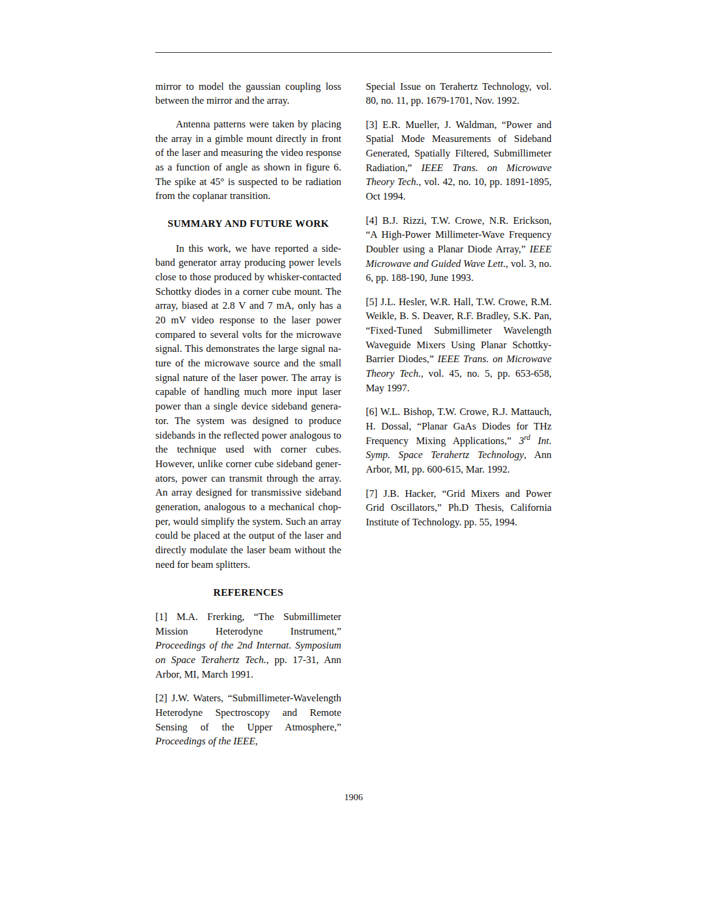mirror to model the gaussian coupling loss between the mirror and the array.
Antenna patterns were taken by placing the array in a gimble mount directly in front of the laser and measuring the video response as a function of angle as shown in figure 6. The spike at 45° is suspected to be radiation from the coplanar transition.
SUMMARY AND FUTURE WORK
In this work, we have reported a sideband generator array producing power levels close to those produced by whisker-contacted Schottky diodes in a corner cube mount. The array, biased at 2.8 V and 7 mA, only has a 20 mV video response to the laser power compared to several volts for the microwave signal. This demonstrates the large signal nature of the microwave source and the small signal nature of the laser power. The array is capable of handling much more input laser power than a single device sideband generator. The system was designed to produce sidebands in the reflected power analogous to the technique used with corner cubes. However, unlike corner cube sideband generators, power can transmit through the array. An array designed for transmissive sideband generation, analogous to a mechanical chopper, would simplify the system. Such an array could be placed at the output of the laser and directly modulate the laser beam without the need for beam splitters.
REFERENCES
[1] M.A. Frerking, “The Submillimeter Mission Heterodyne Instrument,” Proceedings of the 2nd Internat. Symposium on Space Terahertz Tech., pp. 17-31, Ann Arbor, MI, March 1991.
[2] J.W. Waters, “Submillimeter-Wavelength Heterodyne Spectroscopy and Remote Sensing of the Upper Atmosphere,” Proceedings of the IEEE,
Special Issue on Terahertz Technology, vol. 80, no. 11, pp. 1679-1701, Nov. 1992.
[3] E.R. Mueller, J. Waldman, “Power and Spatial Mode Measurements of Sideband Generated, Spatially Filtered, Submillimeter Radiation,” IEEE Trans. on Microwave Theory Tech., vol. 42, no. 10, pp. 1891-1895, Oct 1994.
[4] B.J. Rizzi, T.W. Crowe, N.R. Erickson, “A High-Power Millimeter-Wave Frequency Doubler using a Planar Diode Array,” IEEE Microwave and Guided Wave Lett., vol. 3, no. 6, pp. 188-190, June 1993.
[5] J.L. Hesler, W.R. Hall, T.W. Crowe, R.M. Weikle, B. S. Deaver, R.F. Bradley, S.K. Pan, “Fixed-Tuned Submillimeter Wavelength Waveguide Mixers Using Planar Schottky-Barrier Diodes,” IEEE Trans. on Microwave Theory Tech., vol. 45, no. 5, pp. 653-658, May 1997.
[6] W.L. Bishop, T.W. Crowe, R.J. Mattauch, H. Dossal, “Planar GaAs Diodes for THz Frequency Mixing Applications,” 3rd Int. Symp. Space Terahertz Technology, Ann Arbor, MI, pp. 600-615, Mar. 1992.
[7] J.B. Hacker, “Grid Mixers and Power Grid Oscillators,” Ph.D Thesis, California Institute of Technology. pp. 55, 1994.
1906